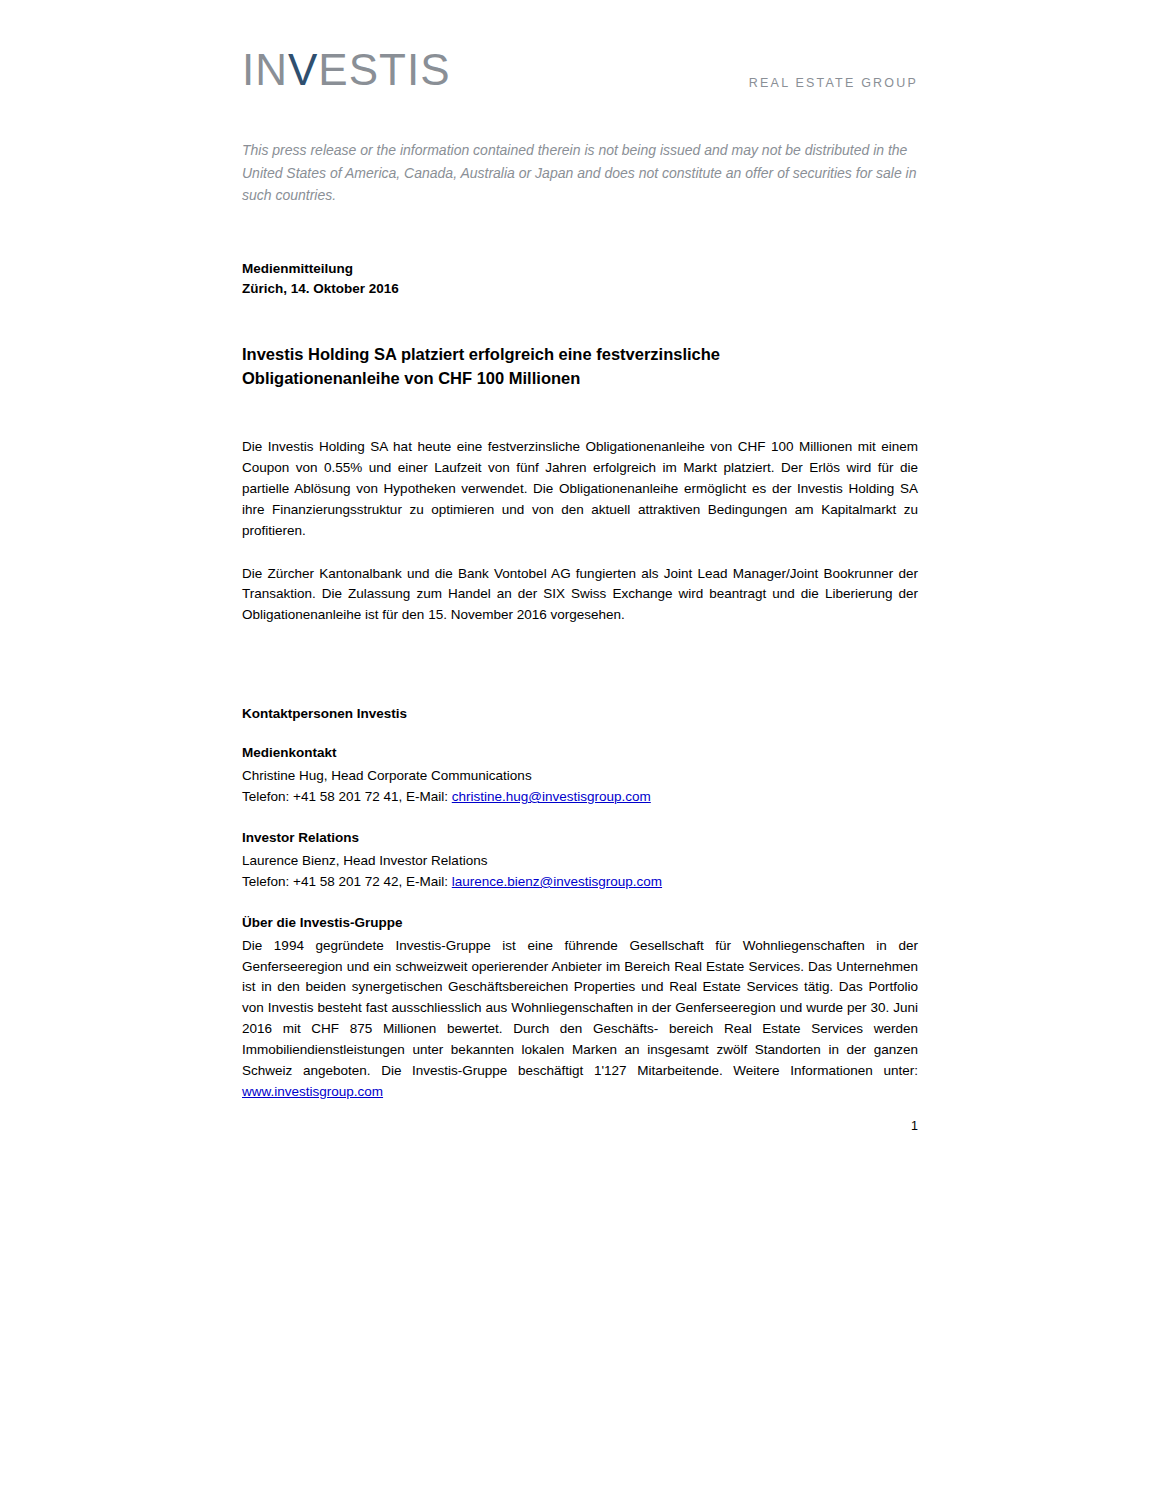IN VESTIS
Real Estate Group
This press release or the information contained therein is not being issued and may not be distributed in the United States of America, Canada, Australia or Japan and does not constitute an offer of securities for sale in such countries.
Medienmitteilung
Zürich, 14. Oktober 2016
Investis Holding SA platziert erfolgreich eine festverzinsliche
Obligationenanleihe von CHF 100 Millionen
Die Investis Holding SA hat heute eine festverzinsliche Obligationenanleihe von CHF 100 Millionen mit einem Coupon von 0.55% und einer Laufzeit von fünf Jahren erfolgreich im Markt platziert. Der Erlös wird für die partielle Ablösung von Hypotheken verwendet. Die Obligationenanleihe ermöglicht es der Investis Holding SA ihre Finanzierungsstruktur zu optimieren und von den aktuell attraktiven Bedingungen am Kapitalmarkt zu profitieren.
Die Zürcher Kantonalbank und die Bank Vontobel AG fungierten als Joint Lead Manager/Joint Bookrunner der Transaktion. Die Zulassung zum Handel an der SIX Swiss Exchange wird beantragt und die Liberierung der Obligationenanleihe ist für den 15. November 2016 vorgesehen.
Kontaktpersonen Investis
Medienkontakt
Christine Hug, Head Corporate Communications
Telefon: +41 58 201 72 41, E-Mail: christine.hug@investisgroup.com
Investor Relations
Laurence Bienz, Head Investor Relations
Telefon: +41 58 201 72 42, E-Mail: laurence.bienz@investisgroup.com
Über die Investis-Gruppe
Die 1994 gegründete Investis-Gruppe ist eine führende Gesellschaft für Wohnliegenschaften in der Genferseeregion und ein schweizweit operierender Anbieter im Bereich Real Estate Services. Das Unternehmen ist in den beiden synergetischen Geschäftsbereichen Properties und Real Estate Services tätig. Das Portfolio von Investis besteht fast ausschliesslich aus Wohnliegenschaften in der Genferseeregion und wurde per 30. Juni 2016 mit CHF 875 Millionen bewertet. Durch den Geschäfts- bereich Real Estate Services werden Immobiliendienstleistungen unter bekannten lokalen Marken an insgesamt zwölf Standorten in der ganzen Schweiz angeboten. Die Investis-Gruppe beschäftigt 1'127 Mitarbeitende. Weitere Informationen unter: www.investisgroup.com
1